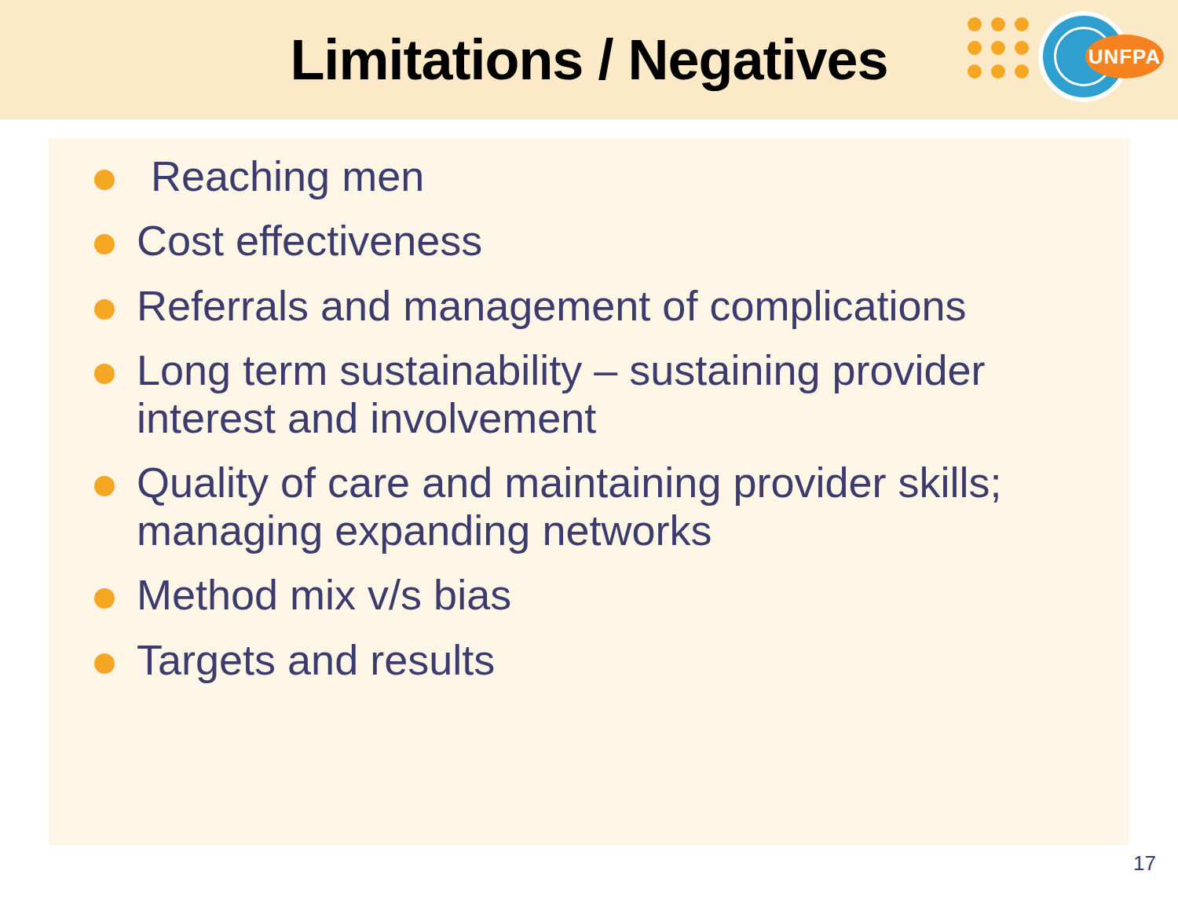Limitations / Negatives
UNFPA
Reaching men
Cost effectiveness
Referrals and management of complications
Long term sustainability – sustaining provider interest and involvement
Quality of care and maintaining provider skills; managing expanding networks
Method mix v/s bias
Targets and results
17